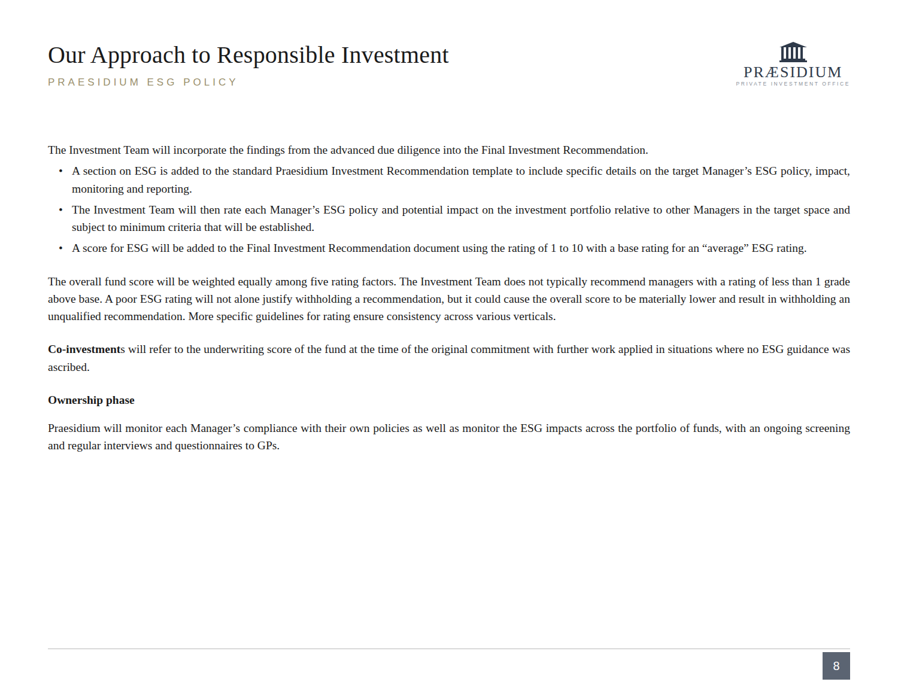PRÆSIDIUM Private Investment Office
Our Approach to Responsible Investment
Praesidium ESG Policy
The Investment Team will incorporate the findings from the advanced due diligence into the Final Investment Recommendation.
A section on ESG is added to the standard Praesidium Investment Recommendation template to include specific details on the target Manager’s ESG policy, impact, monitoring and reporting.
The Investment Team will then rate each Manager’s ESG policy and potential impact on the investment portfolio relative to other Managers in the target space and subject to minimum criteria that will be established.
A score for ESG will be added to the Final Investment Recommendation document using the rating of 1 to 10 with a base rating for an “average” ESG rating.
The overall fund score will be weighted equally among five rating factors. The Investment Team does not typically recommend managers with a rating of less than 1 grade above base. A poor ESG rating will not alone justify withholding a recommendation, but it could cause the overall score to be materially lower and result in withholding an unqualified recommendation. More specific guidelines for rating ensure consistency across various verticals.
Co-investments will refer to the underwriting score of the fund at the time of the original commitment with further work applied in situations where no ESG guidance was ascribed.
Ownership phase
Praesidium will monitor each Manager’s compliance with their own policies as well as monitor the ESG impacts across the portfolio of funds, with an ongoing screening and regular interviews and questionnaires to GPs.
8